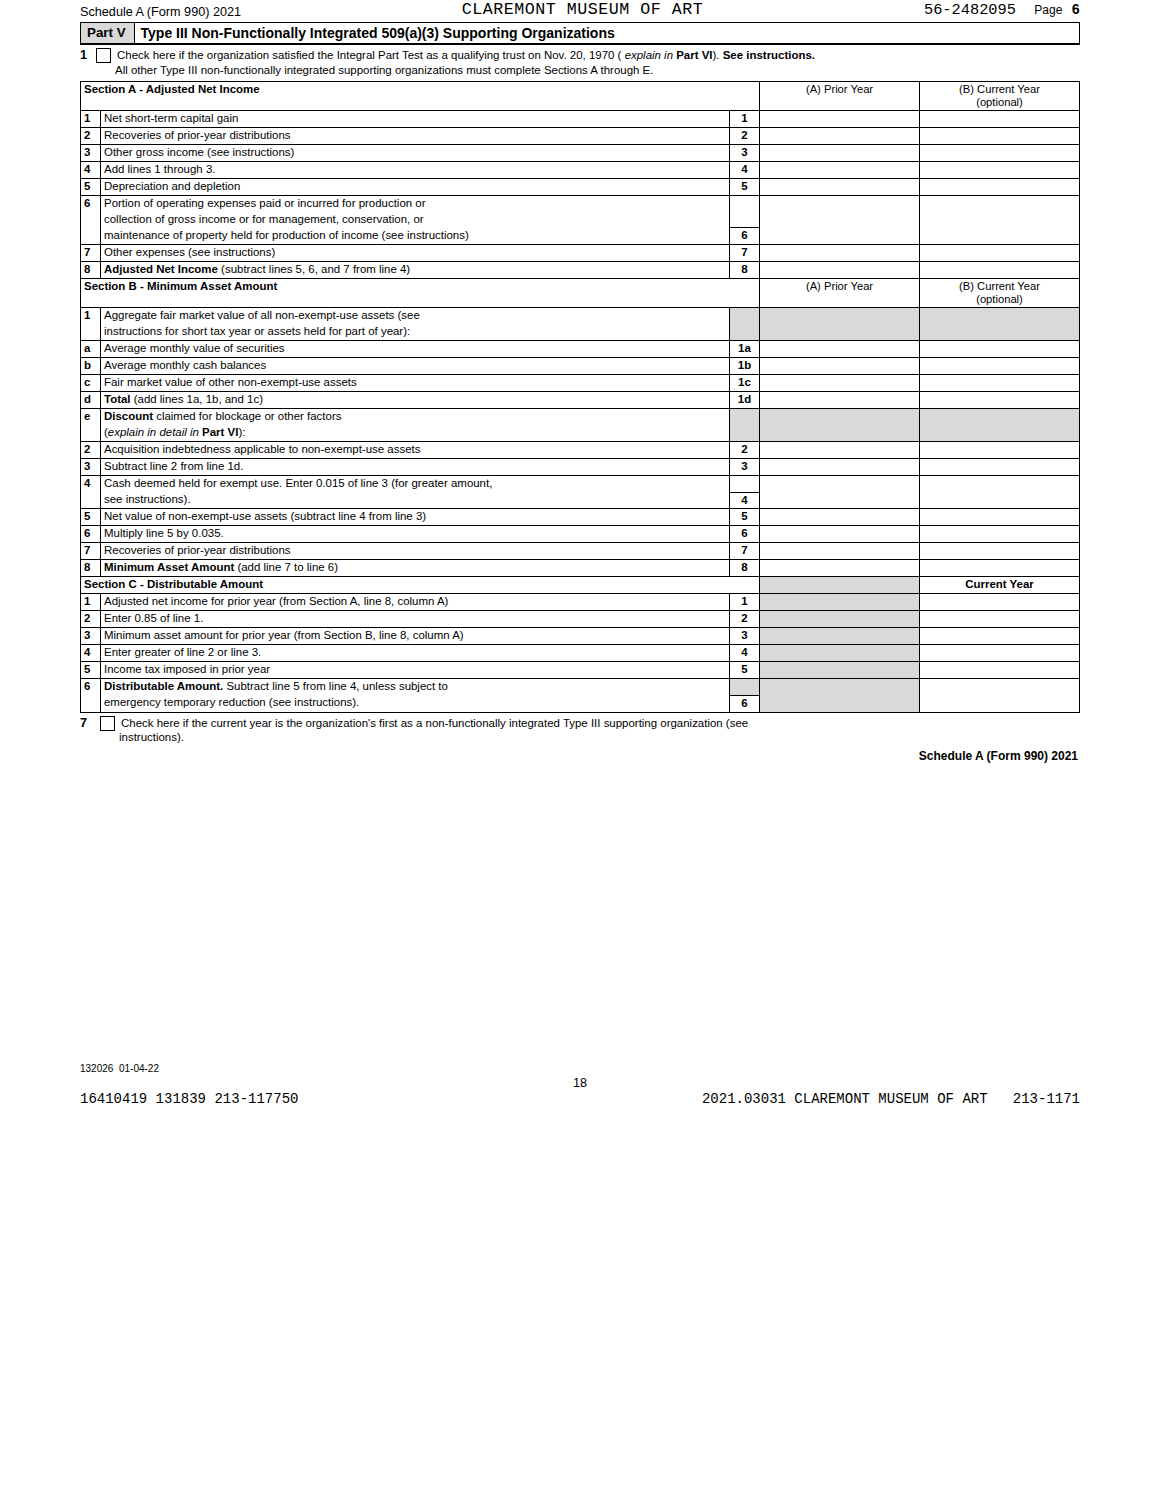Schedule A (Form 990) 2021
CLAREMONT MUSEUM OF ART
56-2482095 Page 6
Part V
Type III Non-Functionally Integrated 509(a)(3) Supporting Organizations
1
Check here if the organization satisfied the Integral Part Test as a qualifying trust on Nov. 20, 1970 ( explain in Part VI). See instructions.
All other Type III non-functionally integrated supporting organizations must complete Sections A through E.
| Section A - Adjusted Net Income | (A) Prior Year | (B) Current Year (optional) |
| 1 | Net short-term capital gain | 1 | | |
| 2 | Recoveries of prior-year distributions | 2 | | |
| 3 | Other gross income (see instructions) | 3 | | |
| 4 | Add lines 1 through 3. | 4 | | |
| 5 | Depreciation and depletion | 5 | | |
| 6 | Portion of operating expenses paid or incurred for production or | | | |
| | collection of gross income or for management, conservation, or | | | |
| | maintenance of property held for production of income (see instructions) | 6 | | |
| 7 | Other expenses (see instructions) | 7 | | |
| 8 | Adjusted Net Income (subtract lines 5, 6, and 7 from line 4) | 8 | | |
| Section B - Minimum Asset Amount | (A) Prior Year | (B) Current Year (optional) |
| 1 | Aggregate fair market value of all non-exempt-use assets (see | | | |
| | instructions for short tax year or assets held for part of year): | | | |
| a | Average monthly value of securities | 1a | | |
| b | Average monthly cash balances | 1b | | |
| c | Fair market value of other non-exempt-use assets | 1c | | |
| d | Total (add lines 1a, 1b, and 1c) | 1d | | |
| e | Discount claimed for blockage or other factors | | | |
| | ( explain in detail in Part VI ): | | | |
| 2 | Acquisition indebtedness applicable to non-exempt-use assets | 2 | | |
| 3 | Subtract line 2 from line 1d. | 3 | | |
| 4 | Cash deemed held for exempt use. Enter 0.015 of line 3 (for greater amount, | | | |
| | see instructions). | 4 | | |
| 5 | Net value of non-exempt-use assets (subtract line 4 from line 3) | 5 | | |
| 6 | Multiply line 5 by 0.035. | 6 | | |
| 7 | Recoveries of prior-year distributions | 7 | | |
| 8 | Minimum Asset Amount (add line 7 to line 6) | 8 | | |
| Section C - Distributable Amount | | Current Year |
| 1 | Adjusted net income for prior year (from Section A, line 8, column A) | 1 | | |
| 2 | Enter 0.85 of line 1. | 2 | | |
| 3 | Minimum asset amount for prior year (from Section B, line 8, column A) | 3 | | |
| 4 | Enter greater of line 2 or line 3. | 4 | | |
| 5 | Income tax imposed in prior year | 5 | | |
| 6 | Distributable Amount. Subtract line 5 from line 4, unless subject to | | | |
| | emergency temporary reduction (see instructions). | 6 | | |
7
Check here if the current year is the organization's first as a non-functionally integrated Type III supporting organization (see
instructions).
Schedule A (Form 990) 2021
132026 01-04-22
18
16410419 131839 213-117750
2021.03031 CLAREMONT MUSEUM OF ART 213-1171